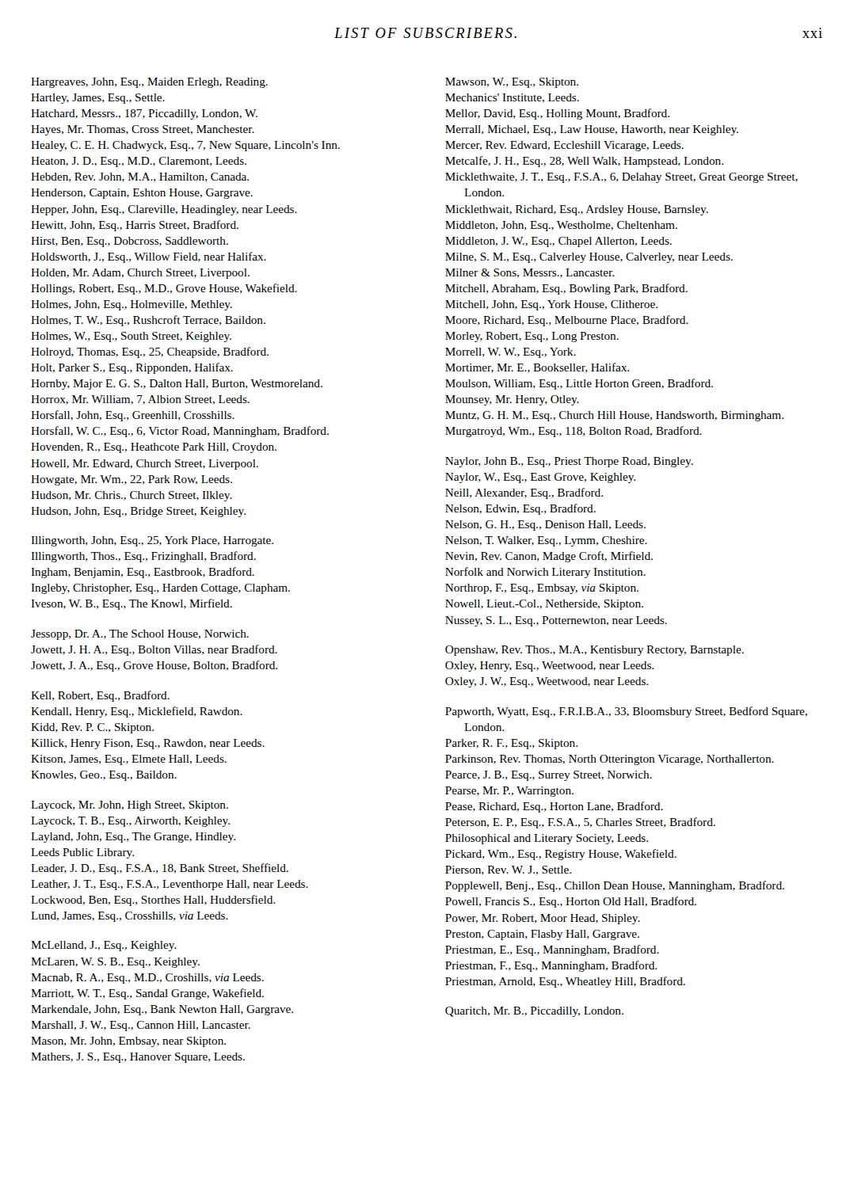LIST OF SUBSCRIBERS.
xxi
Hargreaves, John, Esq., Maiden Erlegh, Reading.
Hartley, James, Esq., Settle.
Hatchard, Messrs., 187, Piccadilly, London, W.
Hayes, Mr. Thomas, Cross Street, Manchester.
Healey, C. E. H. Chadwyck, Esq., 7, New Square, Lincoln's Inn.
Heaton, J. D., Esq., M.D., Claremont, Leeds.
Hebden, Rev. John, M.A., Hamilton, Canada.
Henderson, Captain, Eshton House, Gargrave.
Hepper, John, Esq., Clareville, Headingley, near Leeds.
Hewitt, John, Esq., Harris Street, Bradford.
Hirst, Ben, Esq., Dobcross, Saddleworth.
Holdsworth, J., Esq., Willow Field, near Halifax.
Holden, Mr. Adam, Church Street, Liverpool.
Hollings, Robert, Esq., M.D., Grove House, Wakefield.
Holmes, John, Esq., Holmeville, Methley.
Holmes, T. W., Esq., Rushcroft Terrace, Baildon.
Holmes, W., Esq., South Street, Keighley.
Holroyd, Thomas, Esq., 25, Cheapside, Bradford.
Holt, Parker S., Esq., Ripponden, Halifax.
Hornby, Major E. G. S., Dalton Hall, Burton, Westmoreland.
Horrox, Mr. William, 7, Albion Street, Leeds.
Horsfall, John, Esq., Greenhill, Crosshills.
Horsfall, W. C., Esq., 6, Victor Road, Manningham, Bradford.
Hovenden, R., Esq., Heathcote Park Hill, Croydon.
Howell, Mr. Edward, Church Street, Liverpool.
Howgate, Mr. Wm., 22, Park Row, Leeds.
Hudson, Mr. Chris., Church Street, Ilkley.
Hudson, John, Esq., Bridge Street, Keighley.
Illingworth, John, Esq., 25, York Place, Harrogate.
Illingworth, Thos., Esq., Frizinghall, Bradford.
Ingham, Benjamin, Esq., Eastbrook, Bradford.
Ingleby, Christopher, Esq., Harden Cottage, Clapham.
Iveson, W. B., Esq., The Knowl, Mirfield.
Jessopp, Dr. A., The School House, Norwich.
Jowett, J. H. A., Esq., Bolton Villas, near Bradford.
Jowett, J. A., Esq., Grove House, Bolton, Bradford.
Kell, Robert, Esq., Bradford.
Kendall, Henry, Esq., Micklefield, Rawdon.
Kidd, Rev. P. C., Skipton.
Killick, Henry Fison, Esq., Rawdon, near Leeds.
Kitson, James, Esq., Elmete Hall, Leeds.
Knowles, Geo., Esq., Baildon.
Laycock, Mr. John, High Street, Skipton.
Laycock, T. B., Esq., Airworth, Keighley.
Layland, John, Esq., The Grange, Hindley.
Leeds Public Library.
Leader, J. D., Esq., F.S.A., 18, Bank Street, Sheffield.
Leather, J. T., Esq., F.S.A., Leventhorpe Hall, near Leeds.
Lockwood, Ben, Esq., Storthes Hall, Huddersfield.
Lund, James, Esq., Crosshills, via Leeds.
McLelland, J., Esq., Keighley.
McLaren, W. S. B., Esq., Keighley.
Macnab, R. A., Esq., M.D., Croshills, via Leeds.
Marriott, W. T., Esq., Sandal Grange, Wakefield.
Markendale, John, Esq., Bank Newton Hall, Gargrave.
Marshall, J. W., Esq., Cannon Hill, Lancaster.
Mason, Mr. John, Embsay, near Skipton.
Mathers, J. S., Esq., Hanover Square, Leeds.
Mawson, W., Esq., Skipton.
Mechanics' Institute, Leeds.
Mellor, David, Esq., Holling Mount, Bradford.
Merrall, Michael, Esq., Law House, Haworth, near Keighley.
Mercer, Rev. Edward, Eccleshill Vicarage, Leeds.
Metcalfe, J. H., Esq., 28, Well Walk, Hampstead, London.
Micklethwaite, J. T., Esq., F.S.A., 6, Delahay Street, Great George Street, London.
Micklethwait, Richard, Esq., Ardsley House, Barnsley.
Middleton, John, Esq., Westholme, Cheltenham.
Middleton, J. W., Esq., Chapel Allerton, Leeds.
Milne, S. M., Esq., Calverley House, Calverley, near Leeds.
Milner & Sons, Messrs., Lancaster.
Mitchell, Abraham, Esq., Bowling Park, Bradford.
Mitchell, John, Esq., York House, Clitheroe.
Moore, Richard, Esq., Melbourne Place, Bradford.
Morley, Robert, Esq., Long Preston.
Morrell, W. W., Esq., York.
Mortimer, Mr. E., Bookseller, Halifax.
Moulson, William, Esq., Little Horton Green, Bradford.
Mounsey, Mr. Henry, Otley.
Muntz, G. H. M., Esq., Church Hill House, Handsworth, Birmingham.
Murgatroyd, Wm., Esq., 118, Bolton Road, Bradford.
Naylor, John B., Esq., Priest Thorpe Road, Bingley.
Naylor, W., Esq., East Grove, Keighley.
Neill, Alexander, Esq., Bradford.
Nelson, Edwin, Esq., Bradford.
Nelson, G. H., Esq., Denison Hall, Leeds.
Nelson, T. Walker, Esq., Lymm, Cheshire.
Nevin, Rev. Canon, Madge Croft, Mirfield.
Norfolk and Norwich Literary Institution.
Northrop, F., Esq., Embsay, via Skipton.
Nowell, Lieut.-Col., Netherside, Skipton.
Nussey, S. L., Esq., Potternewton, near Leeds.
Openshaw, Rev. Thos., M.A., Kentisbury Rectory, Barnstaple.
Oxley, Henry, Esq., Weetwood, near Leeds.
Oxley, J. W., Esq., Weetwood, near Leeds.
Papworth, Wyatt, Esq., F.R.I.B.A., 33, Bloomsbury Street, Bedford Square, London.
Parker, R. F., Esq., Skipton.
Parkinson, Rev. Thomas, North Otterington Vicarage, Northallerton.
Pearce, J. B., Esq., Surrey Street, Norwich.
Pearse, Mr. P., Warrington.
Pease, Richard, Esq., Horton Lane, Bradford.
Peterson, E. P., Esq., F.S.A., 5, Charles Street, Bradford.
Philosophical and Literary Society, Leeds.
Pickard, Wm., Esq., Registry House, Wakefield.
Pierson, Rev. W. J., Settle.
Popplewell, Benj., Esq., Chillon Dean House, Manningham, Bradford.
Powell, Francis S., Esq., Horton Old Hall, Bradford.
Power, Mr. Robert, Moor Head, Shipley.
Preston, Captain, Flasby Hall, Gargrave.
Priestman, E., Esq., Manningham, Bradford.
Priestman, F., Esq., Manningham, Bradford.
Priestman, Arnold, Esq., Wheatley Hill, Bradford.
Quaritch, Mr. B., Piccadilly, London.